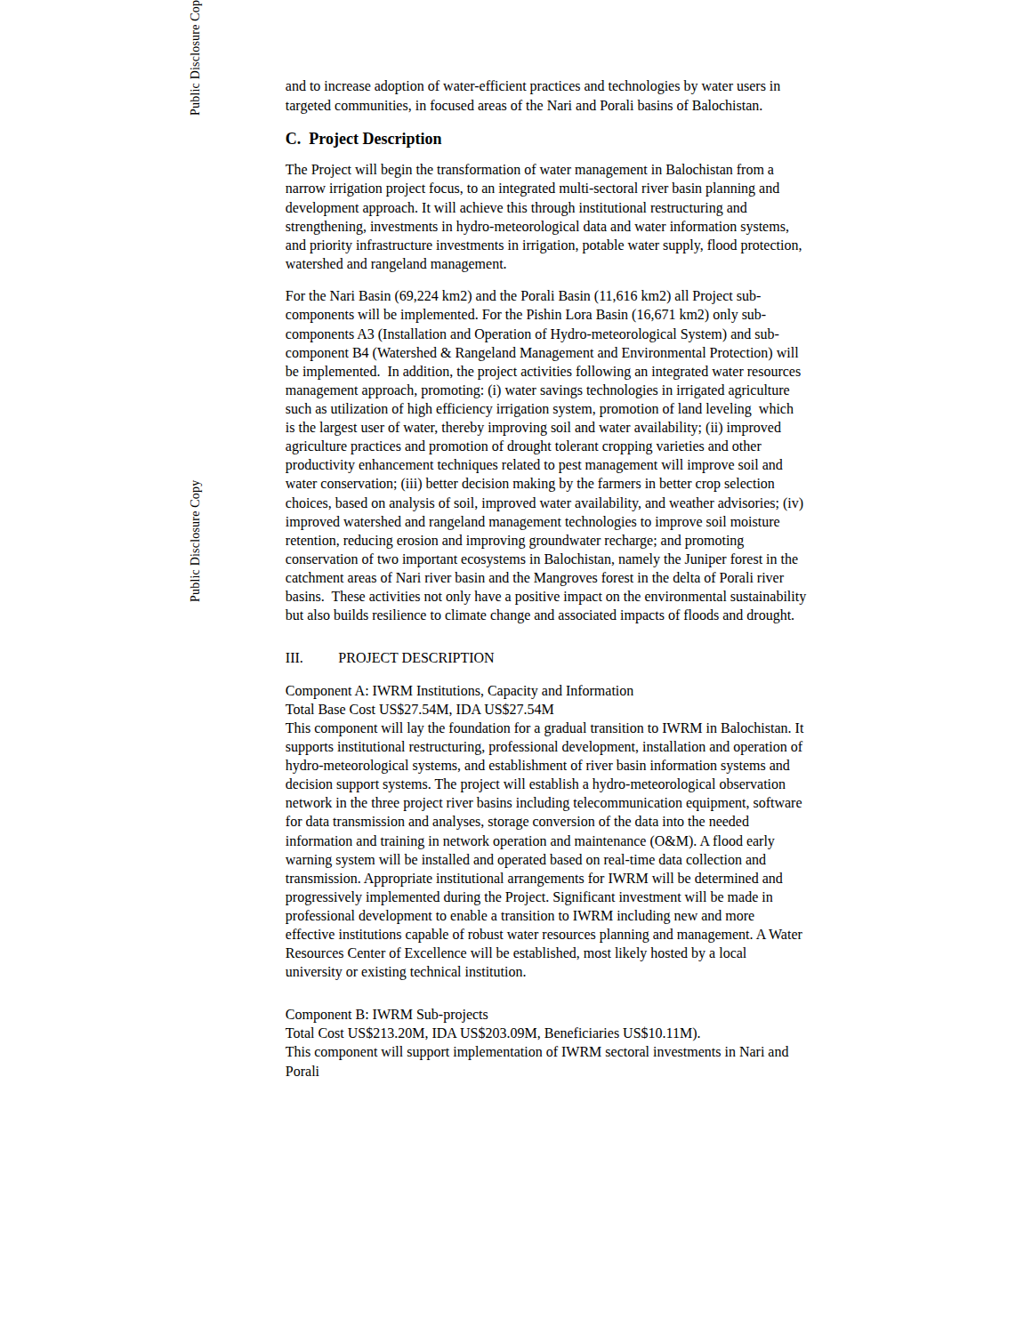Public Disclosure Copy
Public Disclosure Copy
and to increase adoption of water-efficient practices and technologies by water users in targeted communities, in focused areas of the Nari and Porali basins of Balochistan.
C. Project Description
The Project will begin the transformation of water management in Balochistan from a narrow irrigation project focus, to an integrated multi-sectoral river basin planning and development approach. It will achieve this through institutional restructuring and strengthening, investments in hydro-meteorological data and water information systems, and priority infrastructure investments in irrigation, potable water supply, flood protection, watershed and rangeland management.
For the Nari Basin (69,224 km2) and the Porali Basin (11,616 km2) all Project sub-components will be implemented. For the Pishin Lora Basin (16,671 km2) only sub-components A3 (Installation and Operation of Hydro-meteorological System) and sub-component B4 (Watershed & Rangeland Management and Environmental Protection) will be implemented. In addition, the project activities following an integrated water resources management approach, promoting: (i) water savings technologies in irrigated agriculture such as utilization of high efficiency irrigation system, promotion of land leveling which is the largest user of water, thereby improving soil and water availability; (ii) improved agriculture practices and promotion of drought tolerant cropping varieties and other productivity enhancement techniques related to pest management will improve soil and water conservation; (iii) better decision making by the farmers in better crop selection choices, based on analysis of soil, improved water availability, and weather advisories; (iv) improved watershed and rangeland management technologies to improve soil moisture retention, reducing erosion and improving groundwater recharge; and promoting conservation of two important ecosystems in Balochistan, namely the Juniper forest in the catchment areas of Nari river basin and the Mangroves forest in the delta of Porali river basins. These activities not only have a positive impact on the environmental sustainability but also builds resilience to climate change and associated impacts of floods and drought.
III. PROJECT DESCRIPTION
Component A: IWRM Institutions, Capacity and Information
Total Base Cost US$27.54M, IDA US$27.54M
This component will lay the foundation for a gradual transition to IWRM in Balochistan. It supports institutional restructuring, professional development, installation and operation of hydro-meteorological systems, and establishment of river basin information systems and decision support systems. The project will establish a hydro-meteorological observation network in the three project river basins including telecommunication equipment, software for data transmission and analyses, storage conversion of the data into the needed information and training in network operation and maintenance (O&M). A flood early warning system will be installed and operated based on real-time data collection and transmission. Appropriate institutional arrangements for IWRM will be determined and progressively implemented during the Project. Significant investment will be made in professional development to enable a transition to IWRM including new and more effective institutions capable of robust water resources planning and management. A Water Resources Center of Excellence will be established, most likely hosted by a local university or existing technical institution.
Component B: IWRM Sub-projects
Total Cost US$213.20M, IDA US$203.09M, Beneficiaries US$10.11M).
This component will support implementation of IWRM sectoral investments in Nari and Porali